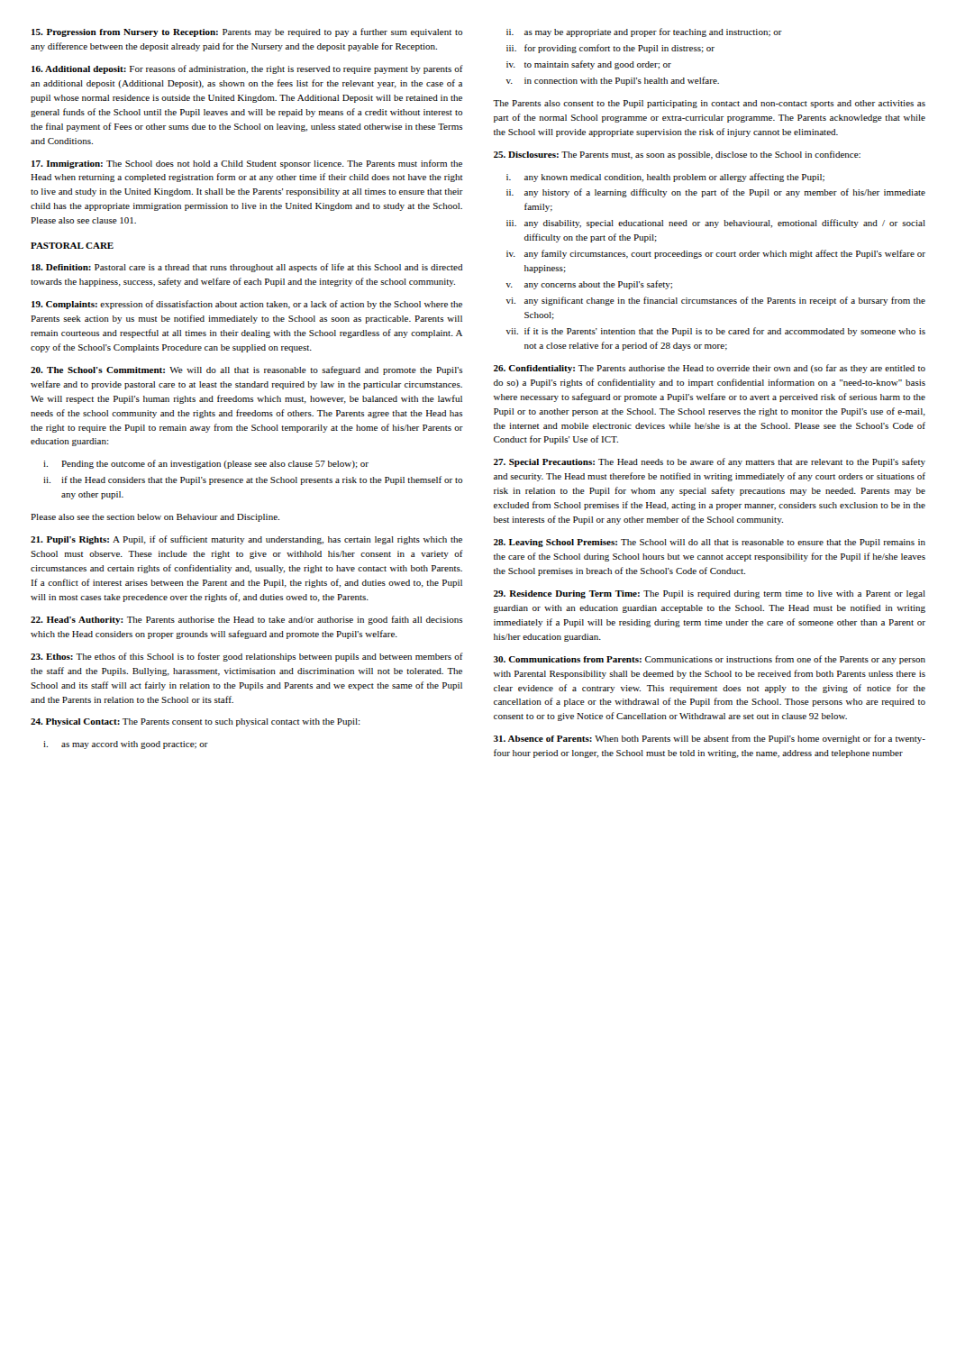15. Progression from Nursery to Reception: Parents may be required to pay a further sum equivalent to any difference between the deposit already paid for the Nursery and the deposit payable for Reception.
16. Additional deposit: For reasons of administration, the right is reserved to require payment by parents of an additional deposit (Additional Deposit), as shown on the fees list for the relevant year, in the case of a pupil whose normal residence is outside the United Kingdom. The Additional Deposit will be retained in the general funds of the School until the Pupil leaves and will be repaid by means of a credit without interest to the final payment of Fees or other sums due to the School on leaving, unless stated otherwise in these Terms and Conditions.
17. Immigration: The School does not hold a Child Student sponsor licence. The Parents must inform the Head when returning a completed registration form or at any other time if their child does not have the right to live and study in the United Kingdom. It shall be the Parents' responsibility at all times to ensure that their child has the appropriate immigration permission to live in the United Kingdom and to study at the School. Please also see clause 101.
Pastoral Care
18. Definition: Pastoral care is a thread that runs throughout all aspects of life at this School and is directed towards the happiness, success, safety and welfare of each Pupil and the integrity of the school community.
19. Complaints: expression of dissatisfaction about action taken, or a lack of action by the School where the Parents seek action by us must be notified immediately to the School as soon as practicable. Parents will remain courteous and respectful at all times in their dealing with the School regardless of any complaint. A copy of the School's Complaints Procedure can be supplied on request.
20. The School's Commitment: We will do all that is reasonable to safeguard and promote the Pupil's welfare and to provide pastoral care to at least the standard required by law in the particular circumstances. We will respect the Pupil's human rights and freedoms which must, however, be balanced with the lawful needs of the school community and the rights and freedoms of others. The Parents agree that the Head has the right to require the Pupil to remain away from the School temporarily at the home of his/her Parents or education guardian:
i. Pending the outcome of an investigation (please see also clause 57 below); or
ii. if the Head considers that the Pupil's presence at the School presents a risk to the Pupil themself or to any other pupil.
Please also see the section below on Behaviour and Discipline.
21. Pupil's Rights: A Pupil, if of sufficient maturity and understanding, has certain legal rights which the School must observe. These include the right to give or withhold his/her consent in a variety of circumstances and certain rights of confidentiality and, usually, the right to have contact with both Parents. If a conflict of interest arises between the Parent and the Pupil, the rights of, and duties owed to, the Pupil will in most cases take precedence over the rights of, and duties owed to, the Parents.
22. Head's Authority: The Parents authorise the Head to take and/or authorise in good faith all decisions which the Head considers on proper grounds will safeguard and promote the Pupil's welfare.
23. Ethos: The ethos of this School is to foster good relationships between pupils and between members of the staff and the Pupils. Bullying, harassment, victimisation and discrimination will not be tolerated. The School and its staff will act fairly in relation to the Pupils and Parents and we expect the same of the Pupil and the Parents in relation to the School or its staff.
24. Physical Contact: The Parents consent to such physical contact with the Pupil:
i. as may accord with good practice; or
ii. as may be appropriate and proper for teaching and instruction; or
iii. for providing comfort to the Pupil in distress; or
iv. to maintain safety and good order; or
v. in connection with the Pupil's health and welfare.
The Parents also consent to the Pupil participating in contact and non-contact sports and other activities as part of the normal School programme or extra-curricular programme. The Parents acknowledge that while the School will provide appropriate supervision the risk of injury cannot be eliminated.
25. Disclosures: The Parents must, as soon as possible, disclose to the School in confidence:
i. any known medical condition, health problem or allergy affecting the Pupil;
ii. any history of a learning difficulty on the part of the Pupil or any member of his/her immediate family;
iii. any disability, special educational need or any behavioural, emotional difficulty and / or social difficulty on the part of the Pupil;
iv. any family circumstances, court proceedings or court order which might affect the Pupil's welfare or happiness;
v. any concerns about the Pupil's safety;
vi. any significant change in the financial circumstances of the Parents in receipt of a bursary from the School;
vii. if it is the Parents' intention that the Pupil is to be cared for and accommodated by someone who is not a close relative for a period of 28 days or more;
26. Confidentiality: The Parents authorise the Head to override their own and (so far as they are entitled to do so) a Pupil's rights of confidentiality and to impart confidential information on a "need-to-know" basis where necessary to safeguard or promote a Pupil's welfare or to avert a perceived risk of serious harm to the Pupil or to another person at the School. The School reserves the right to monitor the Pupil's use of e-mail, the internet and mobile electronic devices while he/she is at the School. Please see the School's Code of Conduct for Pupils' Use of ICT.
27. Special Precautions: The Head needs to be aware of any matters that are relevant to the Pupil's safety and security. The Head must therefore be notified in writing immediately of any court orders or situations of risk in relation to the Pupil for whom any special safety precautions may be needed. Parents may be excluded from School premises if the Head, acting in a proper manner, considers such exclusion to be in the best interests of the Pupil or any other member of the School community.
28. Leaving School Premises: The School will do all that is reasonable to ensure that the Pupil remains in the care of the School during School hours but we cannot accept responsibility for the Pupil if he/she leaves the School premises in breach of the School's Code of Conduct.
29. Residence During Term Time: The Pupil is required during term time to live with a Parent or legal guardian or with an education guardian acceptable to the School. The Head must be notified in writing immediately if a Pupil will be residing during term time under the care of someone other than a Parent or his/her education guardian.
30. Communications from Parents: Communications or instructions from one of the Parents or any person with Parental Responsibility shall be deemed by the School to be received from both Parents unless there is clear evidence of a contrary view. This requirement does not apply to the giving of notice for the cancellation of a place or the withdrawal of the Pupil from the School. Those persons who are required to consent to or to give Notice of Cancellation or Withdrawal are set out in clause 92 below.
31. Absence of Parents: When both Parents will be absent from the Pupil's home overnight or for a twenty-four hour period or longer, the School must be told in writing, the name, address and telephone number